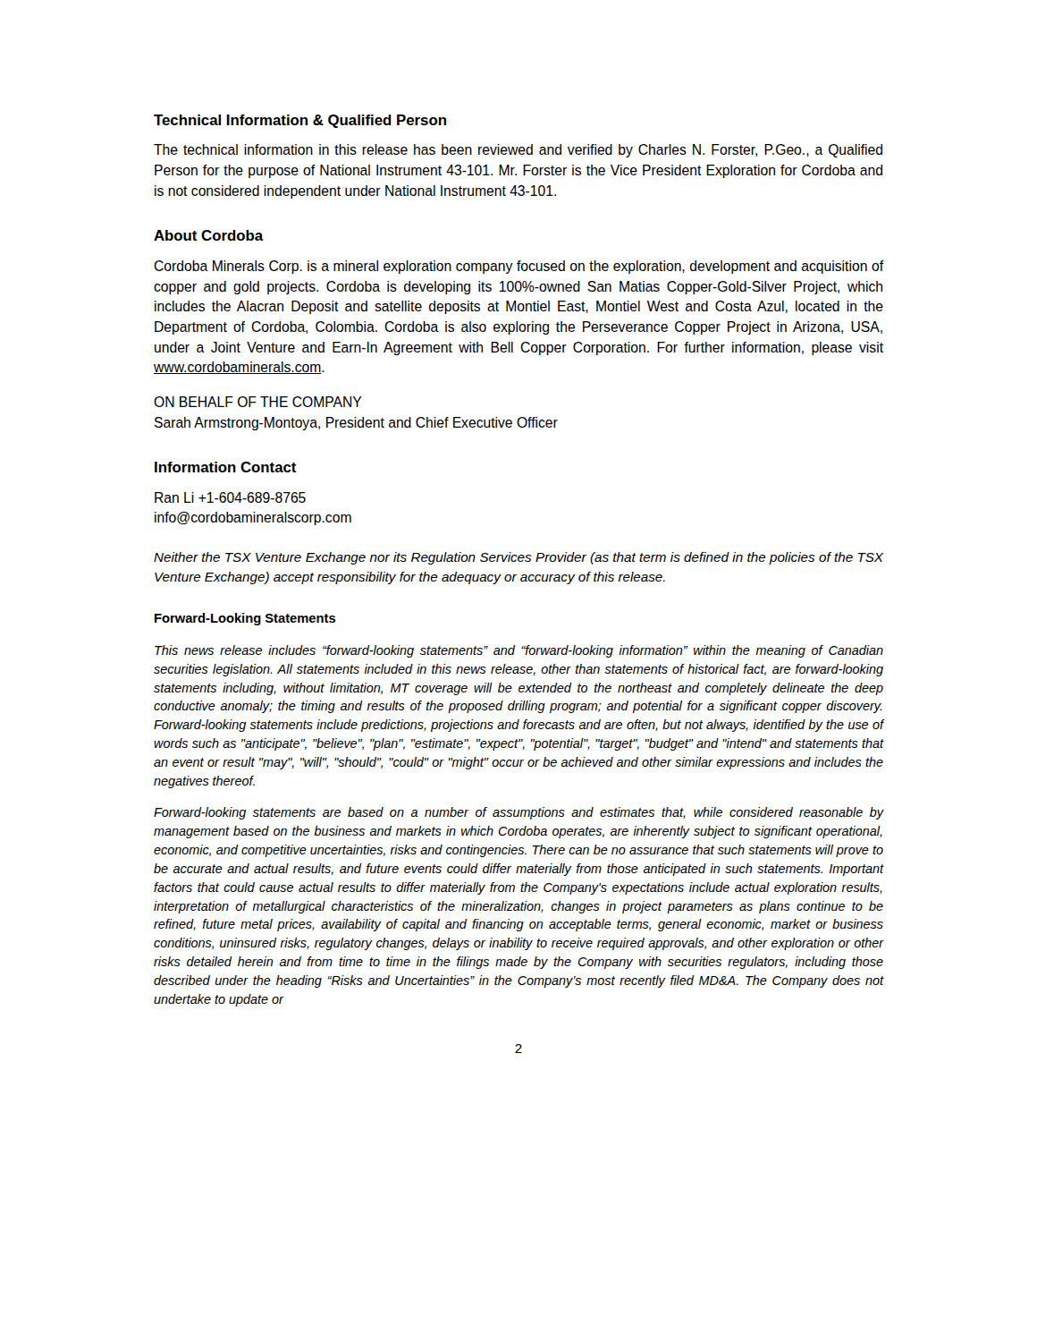Technical Information & Qualified Person
The technical information in this release has been reviewed and verified by Charles N. Forster, P.Geo., a Qualified Person for the purpose of National Instrument 43-101. Mr. Forster is the Vice President Exploration for Cordoba and is not considered independent under National Instrument 43-101.
About Cordoba
Cordoba Minerals Corp. is a mineral exploration company focused on the exploration, development and acquisition of copper and gold projects. Cordoba is developing its 100%-owned San Matias Copper-Gold-Silver Project, which includes the Alacran Deposit and satellite deposits at Montiel East, Montiel West and Costa Azul, located in the Department of Cordoba, Colombia. Cordoba is also exploring the Perseverance Copper Project in Arizona, USA, under a Joint Venture and Earn-In Agreement with Bell Copper Corporation. For further information, please visit www.cordobaminerals.com.
ON BEHALF OF THE COMPANY
Sarah Armstrong-Montoya, President and Chief Executive Officer
Information Contact
Ran Li +1-604-689-8765
info@cordobamineralscorp.com
Neither the TSX Venture Exchange nor its Regulation Services Provider (as that term is defined in the policies of the TSX Venture Exchange) accept responsibility for the adequacy or accuracy of this release.
Forward-Looking Statements
This news release includes “forward-looking statements” and “forward-looking information” within the meaning of Canadian securities legislation. All statements included in this news release, other than statements of historical fact, are forward-looking statements including, without limitation, MT coverage will be extended to the northeast and completely delineate the deep conductive anomaly; the timing and results of the proposed drilling program; and potential for a significant copper discovery. Forward-looking statements include predictions, projections and forecasts and are often, but not always, identified by the use of words such as "anticipate", "believe", "plan", "estimate", "expect", "potential", "target", "budget" and "intend" and statements that an event or result "may", "will", "should", "could" or "might" occur or be achieved and other similar expressions and includes the negatives thereof.
Forward-looking statements are based on a number of assumptions and estimates that, while considered reasonable by management based on the business and markets in which Cordoba operates, are inherently subject to significant operational, economic, and competitive uncertainties, risks and contingencies. There can be no assurance that such statements will prove to be accurate and actual results, and future events could differ materially from those anticipated in such statements. Important factors that could cause actual results to differ materially from the Company's expectations include actual exploration results, interpretation of metallurgical characteristics of the mineralization, changes in project parameters as plans continue to be refined, future metal prices, availability of capital and financing on acceptable terms, general economic, market or business conditions, uninsured risks, regulatory changes, delays or inability to receive required approvals, and other exploration or other risks detailed herein and from time to time in the filings made by the Company with securities regulators, including those described under the heading “Risks and Uncertainties” in the Company’s most recently filed MD&A. The Company does not undertake to update or
2